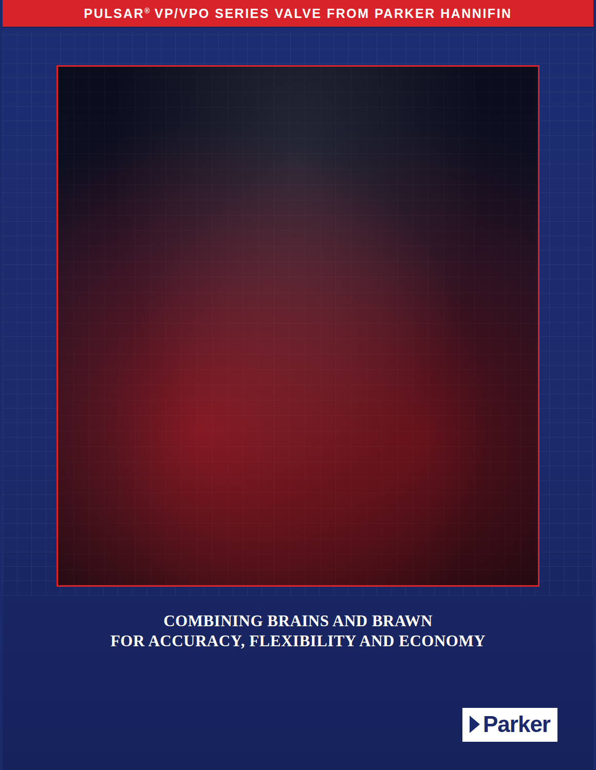PULSAR® VP/VPO SERIES VALVE FROM PARKER HANNIFIN
COMBINING BRAINS AND BRAWN
FOR ACCURACY, FLEXIBILITY AND ECONOMY
Parker